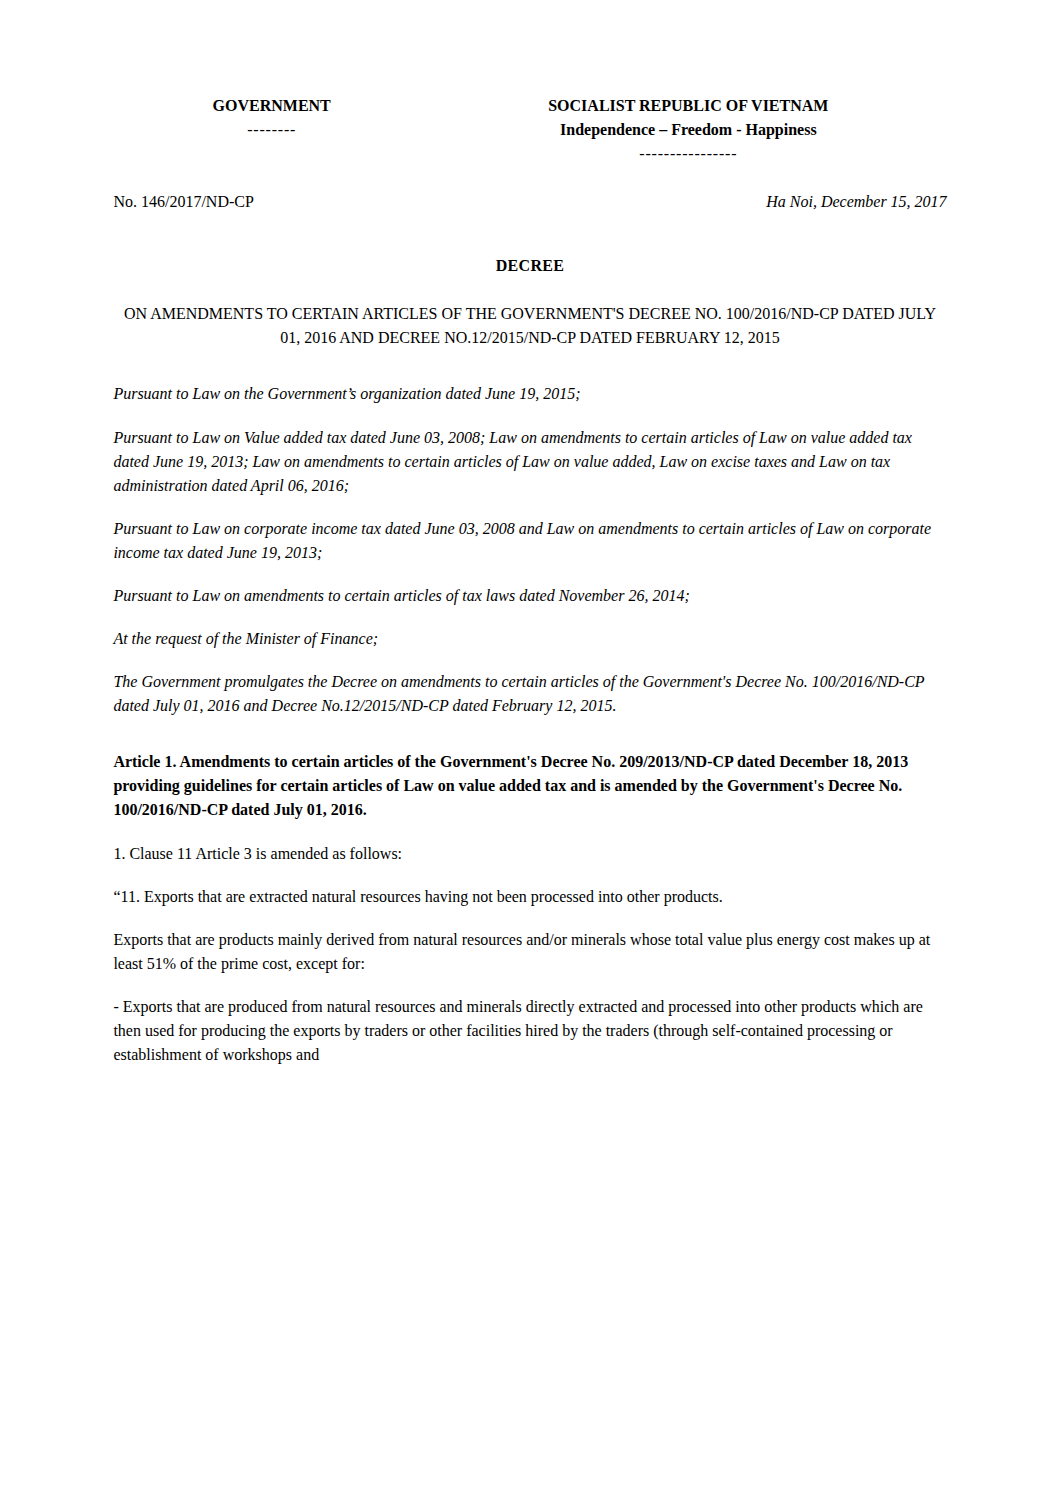| GOVERNMENT -------- | SOCIALIST REPUBLIC OF VIETNAM Independence – Freedom - Happiness ---------------- |
| No. 146/2017/ND-CP | Ha Noi, December 15, 2017 |
DECREE
ON AMENDMENTS TO CERTAIN ARTICLES OF THE GOVERNMENT'S DECREE NO. 100/2016/ND-CP DATED JULY 01, 2016 AND DECREE NO.12/2015/ND-CP DATED FEBRUARY 12, 2015
Pursuant to Law on the Government’s organization dated June 19, 2015;
Pursuant to Law on Value added tax dated June 03, 2008; Law on amendments to certain articles of Law on value added tax dated June 19, 2013; Law on amendments to certain articles of Law on value added, Law on excise taxes and Law on tax administration dated April 06, 2016;
Pursuant to Law on corporate income tax dated June 03, 2008 and Law on amendments to certain articles of Law on corporate income tax dated June 19, 2013;
Pursuant to Law on amendments to certain articles of tax laws dated November 26, 2014;
At the request of the Minister of Finance;
The Government promulgates the Decree on amendments to certain articles of the Government's Decree No. 100/2016/ND-CP dated July 01, 2016 and Decree No.12/2015/ND-CP dated February 12, 2015.
Article 1. Amendments to certain articles of the Government's Decree No. 209/2013/ND-CP dated December 18, 2013 providing guidelines for certain articles of Law on value added tax and is amended by the Government's Decree No. 100/2016/ND-CP dated July 01, 2016.
1. Clause 11 Article 3 is amended as follows:
“11. Exports that are extracted natural resources having not been processed into other products.
Exports that are products mainly derived from natural resources and/or minerals whose total value plus energy cost makes up at least 51% of the prime cost, except for:
- Exports that are produced from natural resources and minerals directly extracted and processed into other products which are then used for producing the exports by traders or other facilities hired by the traders (through self-contained processing or establishment of workshops and